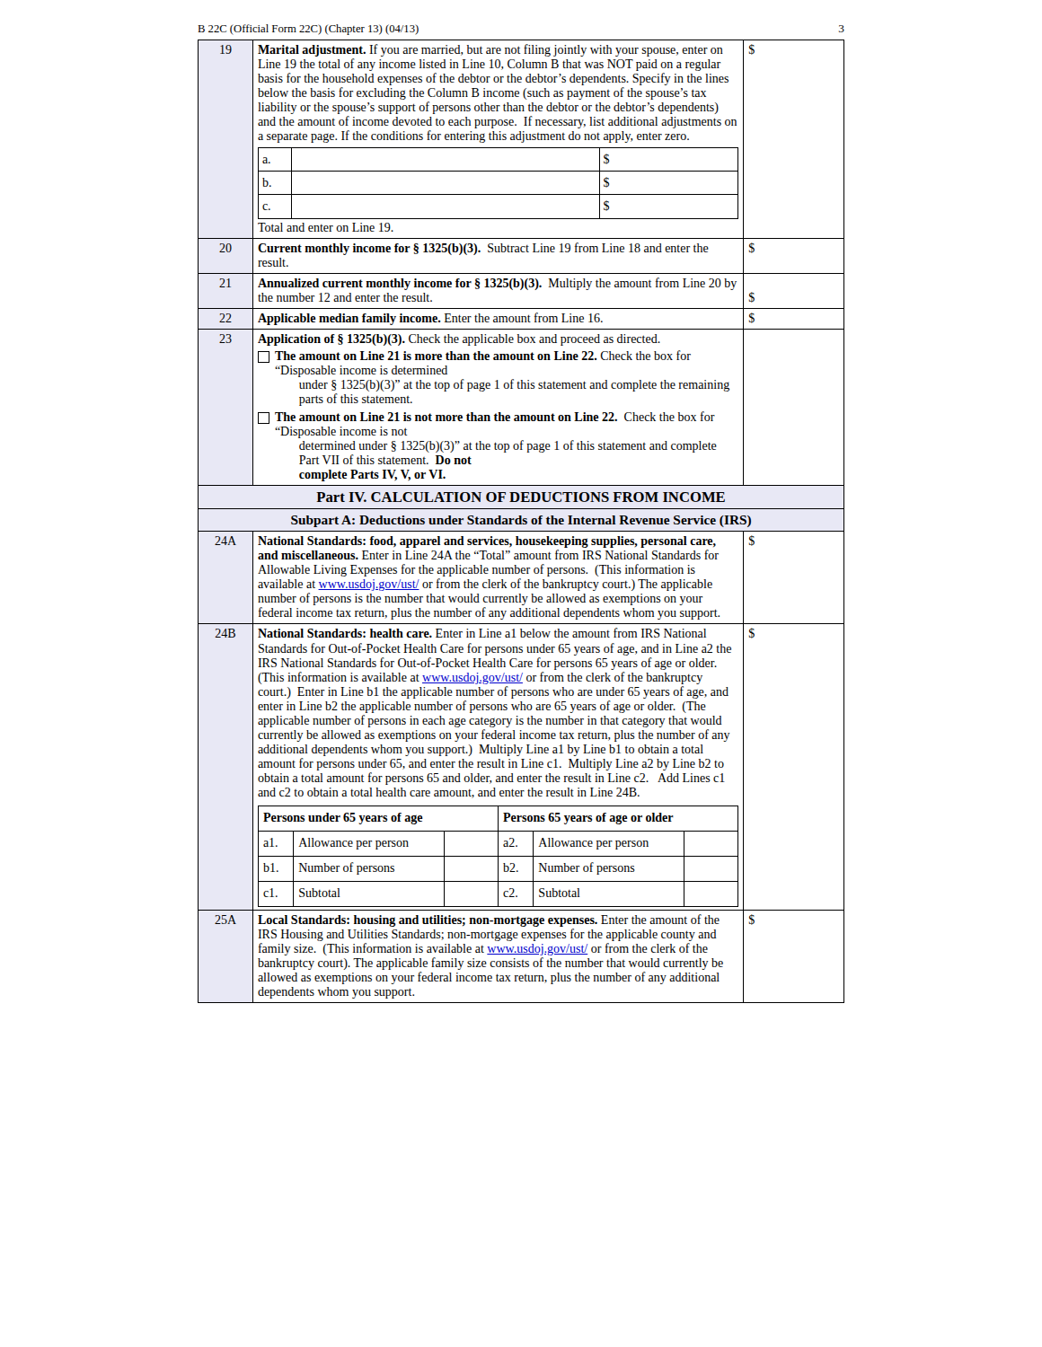B 22C (Official Form 22C) (Chapter 13) (04/13)
3
| 19 | Marital adjustment. If you are married, but are not filing jointly with your spouse, enter on Line 19 the total of any income listed in Line 10, Column B that was NOT paid on a regular basis for the household expenses of the debtor or the debtor’s dependents. Specify in the lines below the basis for excluding the Column B income (such as payment of the spouse’s tax liability or the spouse’s support of persons other than the debtor or the debtor’s dependents) and the amount of income devoted to each purpose. If necessary, list additional adjustments on a separate page. If the conditions for entering this adjustment do not apply, enter zero. / a. / / $ / / b. / / $ / / c. / / $ / Total and enter on Line 19. | $ |
| 20 | Current monthly income for § 1325(b)(3). Subtract Line 19 from Line 18 and enter the result. | $ |
| 21 | Annualized current monthly income for § 1325(b)(3). Multiply the amount from Line 20 by the number 12 and enter the result. | $ |
| 22 | Applicable median family income. Enter the amount from Line 16. | $ |
| 23 | Application of § 1325(b)(3). Check the applicable box and proceed as directed. The amount on Line 21 is more than the amount on Line 22. Check the box for “Disposable income is determined under § 1325(b)(3)” at the top of page 1 of this statement and complete the remaining parts of this statement. The amount on Line 21 is not more than the amount on Line 22. Check the box for “Disposable income is not determined under § 1325(b)(3)” at the top of page 1 of this statement and complete Part VII of this statement. Do not complete Parts IV, V, or VI. | |
| Part IV. CALCULATION OF DEDUCTIONS FROM INCOME |
| Subpart A: Deductions under Standards of the Internal Revenue Service (IRS) |
| 24A | National Standards: food, apparel and services, housekeeping supplies, personal care, and miscellaneous. Enter in Line 24A the “Total” amount from IRS National Standards for Allowable Living Expenses for the applicable number of persons. (This information is available at www.usdoj.gov/ust/ or from the clerk of the bankruptcy court.) The applicable number of persons is the number that would currently be allowed as exemptions on your federal income tax return, plus the number of any additional dependents whom you support. | $ |
| 24B | National Standards: health care. Enter in Line a1 below the amount from IRS National Standards for Out-of-Pocket Health Care for persons under 65 years of age, and in Line a2 the IRS National Standards for Out-of-Pocket Health Care for persons 65 years of age or older. (This information is available at www.usdoj.gov/ust/ or from the clerk of the bankruptcy court.) Enter in Line b1 the applicable number of persons who are under 65 years of age, and enter in Line b2 the applicable number of persons who are 65 years of age or older. (The applicable number of persons in each age category is the number in that category that would currently be allowed as exemptions on your federal income tax return, plus the number of any additional dependents whom you support.) Multiply Line a1 by Line b1 to obtain a total amount for persons under 65, and enter the result in Line c1. Multiply Line a2 by Line b2 to obtain a total amount for persons 65 and older, and enter the result in Line c2. Add Lines c1 and c2 to obtain a total health care amount, and enter the result in Line 24B. / Persons under 65 years of age / Persons 65 years of age or older / / --- / --- / / a1. / Allowance per person / / a2. / Allowance per person / / / b1. / Number of persons / / b2. / Number of persons / / / c1. / Subtotal / / c2. / Subtotal / / | $ |
| 25A | Local Standards: housing and utilities; non-mortgage expenses. Enter the amount of the IRS Housing and Utilities Standards; non-mortgage expenses for the applicable county and family size. (This information is available at www.usdoj.gov/ust/ or from the clerk of the bankruptcy court). The applicable family size consists of the number that would currently be allowed as exemptions on your federal income tax return, plus the number of any additional dependents whom you support. | $ |